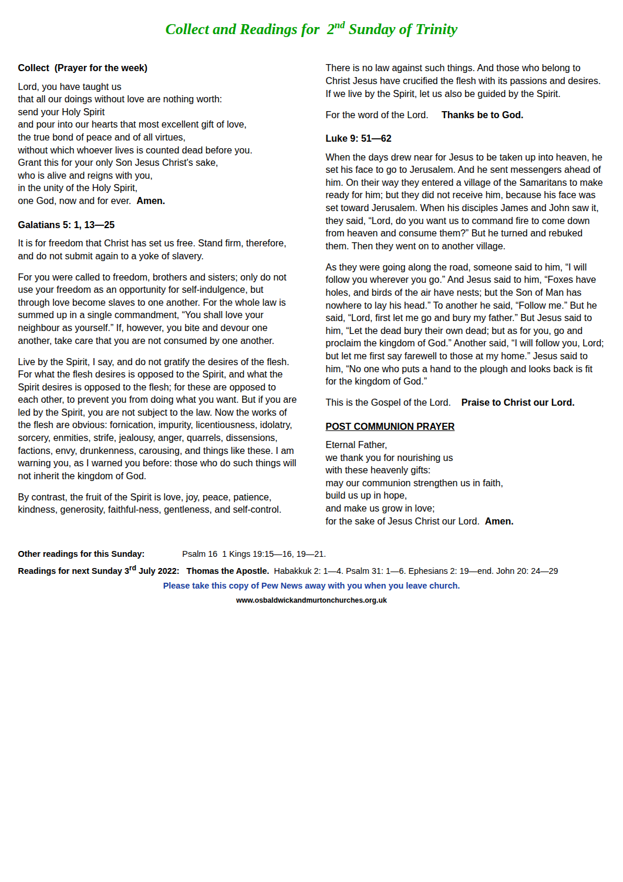Collect and Readings for 2nd Sunday of Trinity
Collect (Prayer for the week)
Lord, you have taught us
that all our doings without love are nothing worth:
send your Holy Spirit
and pour into our hearts that most excellent gift of love,
the true bond of peace and of all virtues,
without which whoever lives is counted dead before you.
Grant this for your only Son Jesus Christ's sake,
who is alive and reigns with you,
in the unity of the Holy Spirit,
one God, now and for ever. Amen.
Galatians 5: 1, 13—25
It is for freedom that Christ has set us free. Stand firm, therefore, and do not submit again to a yoke of slavery.
For you were called to freedom, brothers and sisters; only do not use your freedom as an opportunity for self-indulgence, but through love become slaves to one another. For the whole law is summed up in a single commandment, “You shall love your neighbour as yourself.” If, however, you bite and devour one another, take care that you are not consumed by one another.
Live by the Spirit, I say, and do not gratify the desires of the flesh. For what the flesh desires is opposed to the Spirit, and what the Spirit desires is opposed to the flesh; for these are opposed to each other, to prevent you from doing what you want. But if you are led by the Spirit, you are not subject to the law. Now the works of the flesh are obvious: fornication, impurity, licentiousness, idolatry, sorcery, enmities, strife, jealousy, anger, quarrels, dissensions, factions, envy, drunkenness, carousing, and things like these. I am warning you, as I warned you before: those who do such things will not inherit the kingdom of God.
By contrast, the fruit of the Spirit is love, joy, peace, patience, kindness, generosity, faithful-ness, gentleness, and self-control. There is no law against such things. And those who belong to Christ Jesus have crucified the flesh with its passions and desires. If we live by the Spirit, let us also be guided by the Spirit.
For the word of the Lord. Thanks be to God.
Luke 9: 51—62
When the days drew near for Jesus to be taken up into heaven, he set his face to go to Jerusalem. And he sent messengers ahead of him. On their way they entered a village of the Samaritans to make ready for him; but they did not receive him, because his face was set toward Jerusalem. When his disciples James and John saw it, they said, “Lord, do you want us to command fire to come down from heaven and consume them?” But he turned and rebuked them. Then they went on to another village.
As they were going along the road, someone said to him, “I will follow you wherever you go.” And Jesus said to him, “Foxes have holes, and birds of the air have nests; but the Son of Man has nowhere to lay his head.” To another he said, “Follow me.” But he said, “Lord, first let me go and bury my father.” But Jesus said to him, “Let the dead bury their own dead; but as for you, go and proclaim the kingdom of God.” Another said, “I will follow you, Lord; but let me first say farewell to those at my home.” Jesus said to him, “No one who puts a hand to the plough and looks back is fit for the kingdom of God.”
This is the Gospel of the Lord. Praise to Christ our Lord.
POST COMMUNION PRAYER
Eternal Father,
we thank you for nourishing us
with these heavenly gifts:
may our communion strengthen us in faith,
build us up in hope,
and make us grow in love;
for the sake of Jesus Christ our Lord. Amen.
Other readings for this Sunday: Psalm 16 1 Kings 19:15—16, 19—21.
Readings for next Sunday 3rd July 2022: Thomas the Apostle. Habakkuk 2: 1—4. Psalm 31: 1—6. Ephesians 2: 19—end. John 20: 24—29
Please take this copy of Pew News away with you when you leave church.
www.osbaldwickandmurtonchurches.org.uk